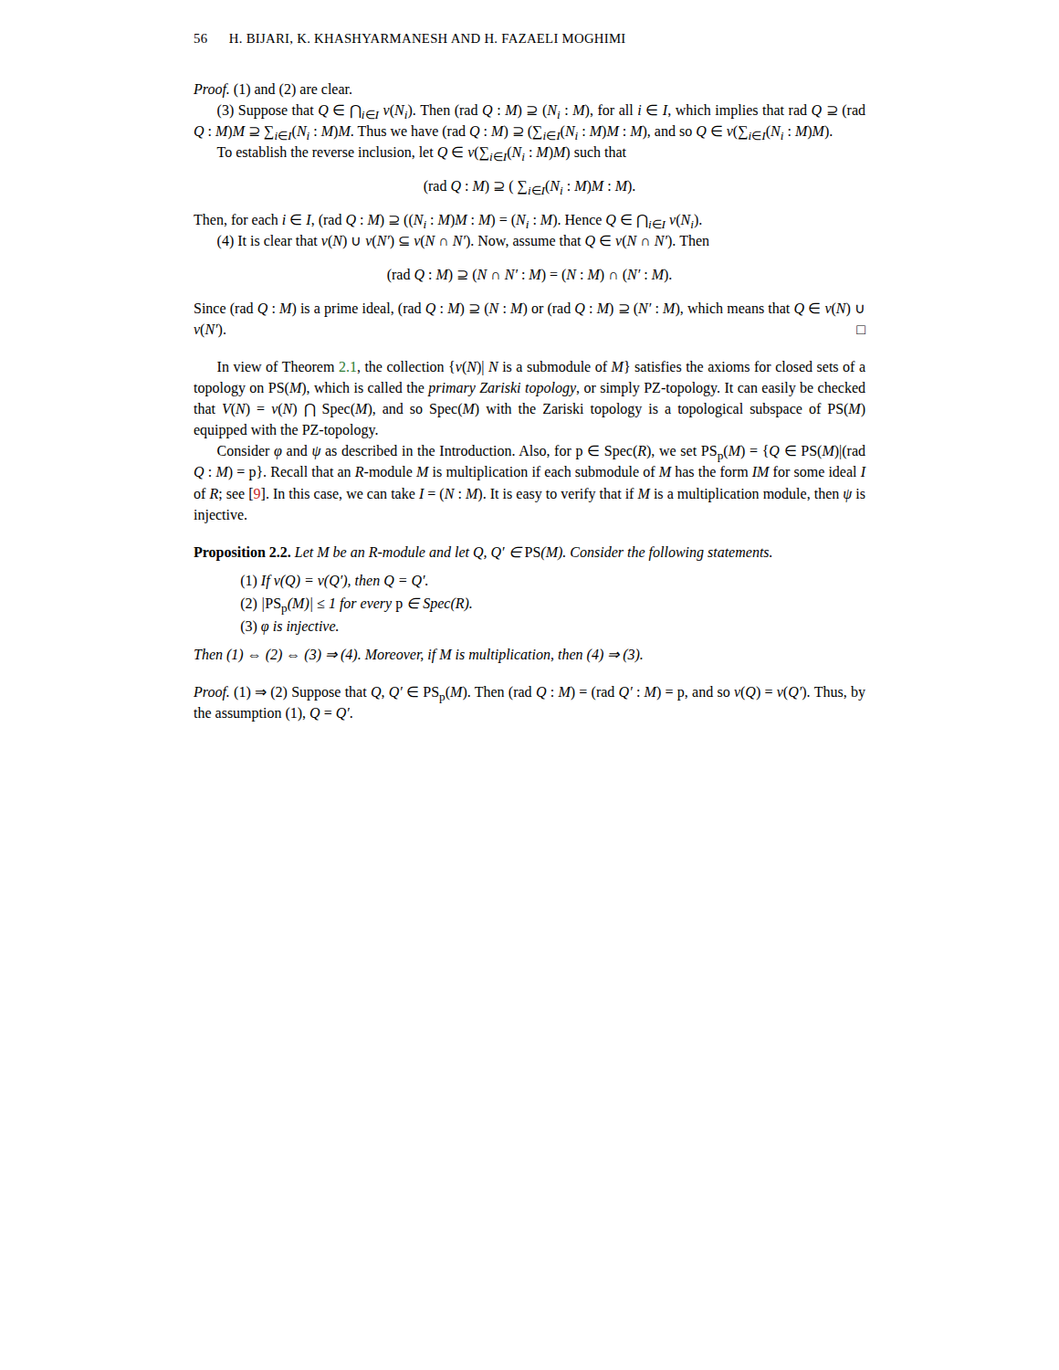56 H. BIJARI, K. KHASHYARMANESH AND H. FAZAELI MOGHIMI
Proof. (1) and (2) are clear.
(3) Suppose that Q ∈ ⋂i∈I ν(Ni). Then (rad Q : M) ⊇ (Ni : M), for all i ∈ I, which implies that rad Q ⊇ (rad Q : M)M ⊇ ∑i∈I(Ni : M)M. Thus we have (rad Q : M) ⊇ (∑i∈I(Ni : M)M : M), and so Q ∈ ν(∑i∈I(Ni : M)M).
To establish the reverse inclusion, let Q ∈ ν(∑i∈I(Ni : M)M) such that
(rad Q : M) ⊇ ( ∑i∈I(Ni : M)M : M).
Then, for each i ∈ I, (rad Q : M) ⊇ ((Ni : M)M : M) = (Ni : M). Hence Q ∈ ⋂i∈I ν(Ni).
(4) It is clear that ν(N) ∪ ν(N′) ⊆ ν(N ∩ N′). Now, assume that Q ∈ ν(N ∩ N′). Then
(rad Q : M) ⊇ (N ∩ N′ : M) = (N : M) ∩ (N′ : M).
Since (rad Q : M) is a prime ideal, (rad Q : M) ⊇ (N : M) or (rad Q : M) ⊇ (N′ : M), which means that Q ∈ ν(N) ∪ ν(N′). □
In view of Theorem 2.1, the collection {ν(N)| N is a submodule of M} satisfies the axioms for closed sets of a topology on PS(M), which is called the primary Zariski topology, or simply PZ-topology. It can easily be checked that V(N) = ν(N) ⋂ Spec(M), and so Spec(M) with the Zariski topology is a topological subspace of PS(M) equipped with the PZ-topology.
Consider φ and ψ as described in the Introduction. Also, for p ∈ Spec(R), we set PSp(M) = {Q ∈ PS(M)|(rad Q : M) = p}. Recall that an R-module M is multiplication if each submodule of M has the form IM for some ideal I of R; see [9]. In this case, we can take I = (N : M). It is easy to verify that if M is a multiplication module, then ψ is injective.
Proposition 2.2. Let M be an R-module and let Q, Q′ ∈ PS(M). Consider the following statements.
If ν(Q) = ν(Q′), then Q = Q′.
|PSp(M)| ≤ 1 for every p ∈ Spec(R).
φ is injective.
Then (1) ⇔ (2) ⇔ (3) ⇒ (4). Moreover, if M is multiplication, then (4) ⇒ (3).
Proof. (1) ⇒ (2) Suppose that Q, Q′ ∈ PSp(M). Then (rad Q : M) = (rad Q′ : M) = p, and so ν(Q) = ν(Q′). Thus, by the assumption (1), Q = Q′.